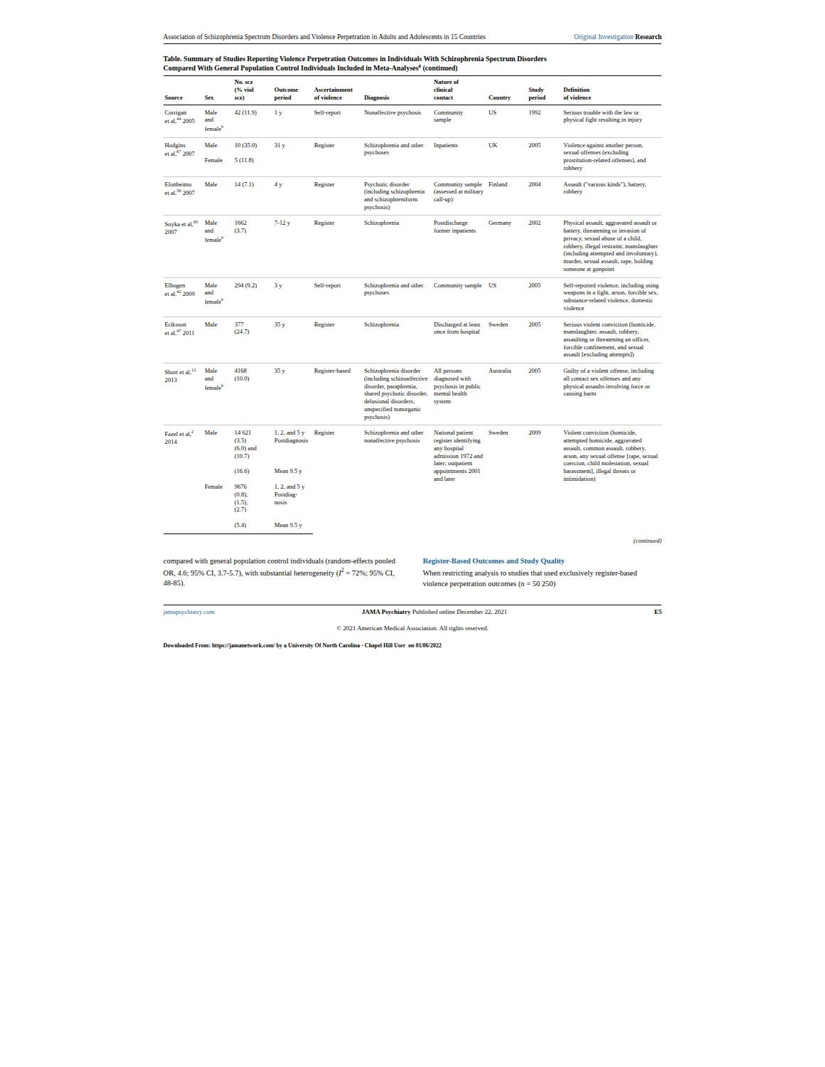Association of Schizophrenia Spectrum Disorders and Violence Perpetration in Adults and Adolescents in 15 Countries
Original Investigation Research
Table. Summary of Studies Reporting Violence Perpetration Outcomes in Individuals With Schizophrenia Spectrum Disorders
Compared With General Population Control Individuals Included in Meta-Analysesa (continued)
| Source | Sex | No. scz (% viol scz) | Outcome period | Ascertainment of violence | Diagnosis | Nature of clinical contact | Country | Study period | Definition of violence |
| --- | --- | --- | --- | --- | --- | --- | --- | --- | --- |
| Corrigan et al, 44 2005 | Male and female b | 42 (11.9) | 1 y | Self-report | Nonaffective psychosis | Community sample | US | 1992 | Serious trouble with the law or physical fight resulting in injury |
| Hodgins et al, 67 2007 | Male Female | 10 (35.0) 5 (11.8) | 31 y | Register | Schizophrenia and other psychoses | Inpatients | UK | 2005 | Violence against another person, sexual offenses (excluding prostitution-related offenses), and robbery |
| Elonheimo et al, 56 2007 | Male | 14 (7.1) | 4 y | Register | Psychotic disorder (including schizophrenia and schizophreniform psychosis) | Community sample (assessed at military call-up) | Finland | 2004 | Assault ("various kinds"), battery, robbery |
| Soyka et al, 65 2007 | Male and female b | 1662 (3.7) | 7-12 y | Register | Schizophrenia | Postdischarge former inpatients | Germany | 2002 | Physical assault, aggravated assault or battery, threatening or invasion of privacy, sexual abuse of a child, robbery, illegal restraint, manslaughter (including attempted and involuntary), murder, sexual assault, rape, holding someone at gunpoint |
| Elbogen et al, 42 2009 | Male and female b | 294 (9.2) | 3 y | Self-report | Schizophrenia and other psychoses | Community sample | US | 2005 | Self-reported violence, including using weapons in a fight, arson, forcible sex, substance-related violence, domestic violence |
| Eriksson et al, 47 2011 | Male | 377 (24.7) | 35 y | Register | Schizophrenia | Discharged at least once from hospital | Sweden | 2005 | Serious violent conviction (homicide, manslaughter, assault, robbery, assaulting or threatening an officer, forcible confinement, and sexual assault [excluding attempts]) |
| Short et al, 12 2013 | Male and female b | 4168 (10.0) | 35 y | Register-based | Schizophrenia disorder (including schizoaffective disorder, paraphrenia, shared psychotic disorder, delusional disorders, unspecified nonorganic psychosis) | All persons diagnosed with psychosis in public mental health system | Australia | 2005 | Guilty of a violent offense, including all contact sex offenses and any physical assaults involving force or causing harm |
| Fazel et al, 2 2014 | Male | 14 621 (3.5) (6.0) and (10.7) | 1, 2, and 5 y Postdiagnosis | Register | Schizophrenia and other nonaffective psychosis | National patient register identifying any hospital admission 1972 and later; outpatient appointments 2001 and later | Sweden | 2009 | Violent conviction (homicide, attempted homicide, aggravated assault, common assault, robbery, arson, any sexual offense [rape, sexual coercion, child molestation, sexual harassment], illegal threats or intimidation) |
| | | (16.6) | Mean 9.5 y |
| | Female | 9676 (0.8), (1.5), (2.7) | 1, 2, and 5 y Postdiag- nosis |
| | | (5.4) | Mean 9.5 y |
(continued)
compared with general population control individuals (random-effects pooled OR, 4.6; 95% CI, 3.7-5.7), with substantial heterogeneity (I 2 = 72%; 95% CI, 48-85).
Register-Based Outcomes and Study Quality
When restricting analysis to studies that used exclusively register-based violence perpetration outcomes (n = 50 250)
jamapsychiatry.com
JAMA Psychiatry Published online December 22, 2021
E5
© 2021 American Medical Association. All rights reserved.
Downloaded From: https://jamanetwork.com/ by a University Of North Carolina - Chapel Hill User on 01/06/2022